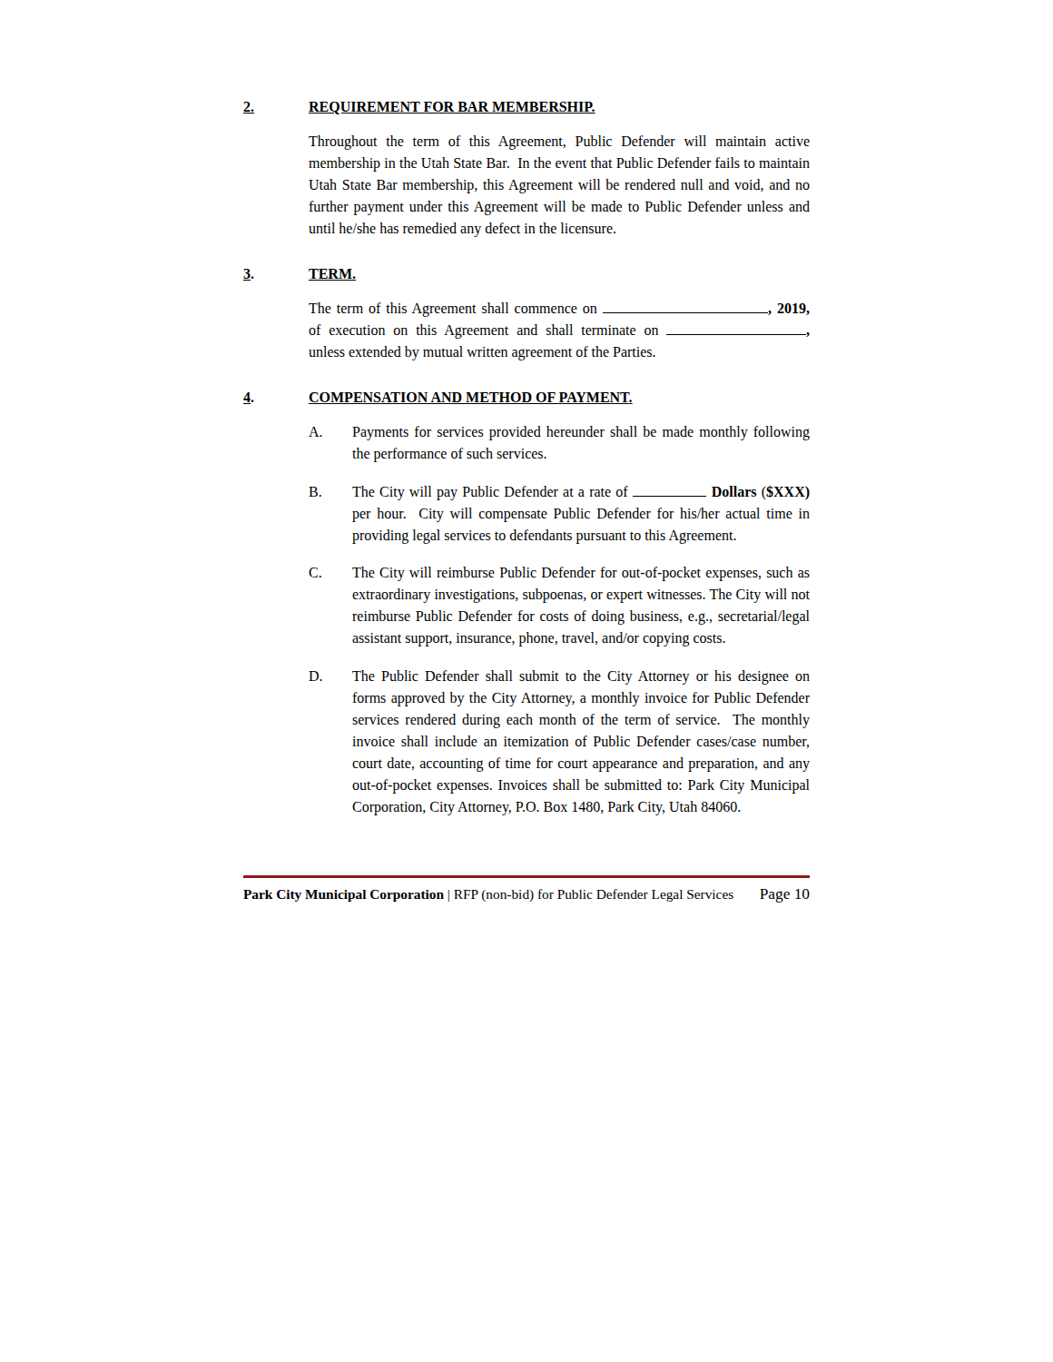2. REQUIREMENT FOR BAR MEMBERSHIP.
Throughout the term of this Agreement, Public Defender will maintain active membership in the Utah State Bar. In the event that Public Defender fails to maintain Utah State Bar membership, this Agreement will be rendered null and void, and no further payment under this Agreement will be made to Public Defender unless and until he/she has remedied any defect in the licensure.
3. TERM.
The term of this Agreement shall commence on , 2019, of execution on this Agreement and shall terminate on , unless extended by mutual written agreement of the Parties.
4. COMPENSATION AND METHOD OF PAYMENT.
A. Payments for services provided hereunder shall be made monthly following the performance of such services.
B. The City will pay Public Defender at a rate of Dollars ($XXX) per hour. City will compensate Public Defender for his/her actual time in providing legal services to defendants pursuant to this Agreement.
C. The City will reimburse Public Defender for out-of-pocket expenses, such as extraordinary investigations, subpoenas, or expert witnesses. The City will not reimburse Public Defender for costs of doing business, e.g., secretarial/legal assistant support, insurance, phone, travel, and/or copying costs.
D. The Public Defender shall submit to the City Attorney or his designee on forms approved by the City Attorney, a monthly invoice for Public Defender services rendered during each month of the term of service. The monthly invoice shall include an itemization of Public Defender cases/case number, court date, accounting of time for court appearance and preparation, and any out-of-pocket expenses. Invoices shall be submitted to: Park City Municipal Corporation, City Attorney, P.O. Box 1480, Park City, Utah 84060.
Park City Municipal Corporation | RFP (non-bid) for Public Defender Legal Services
Page 10